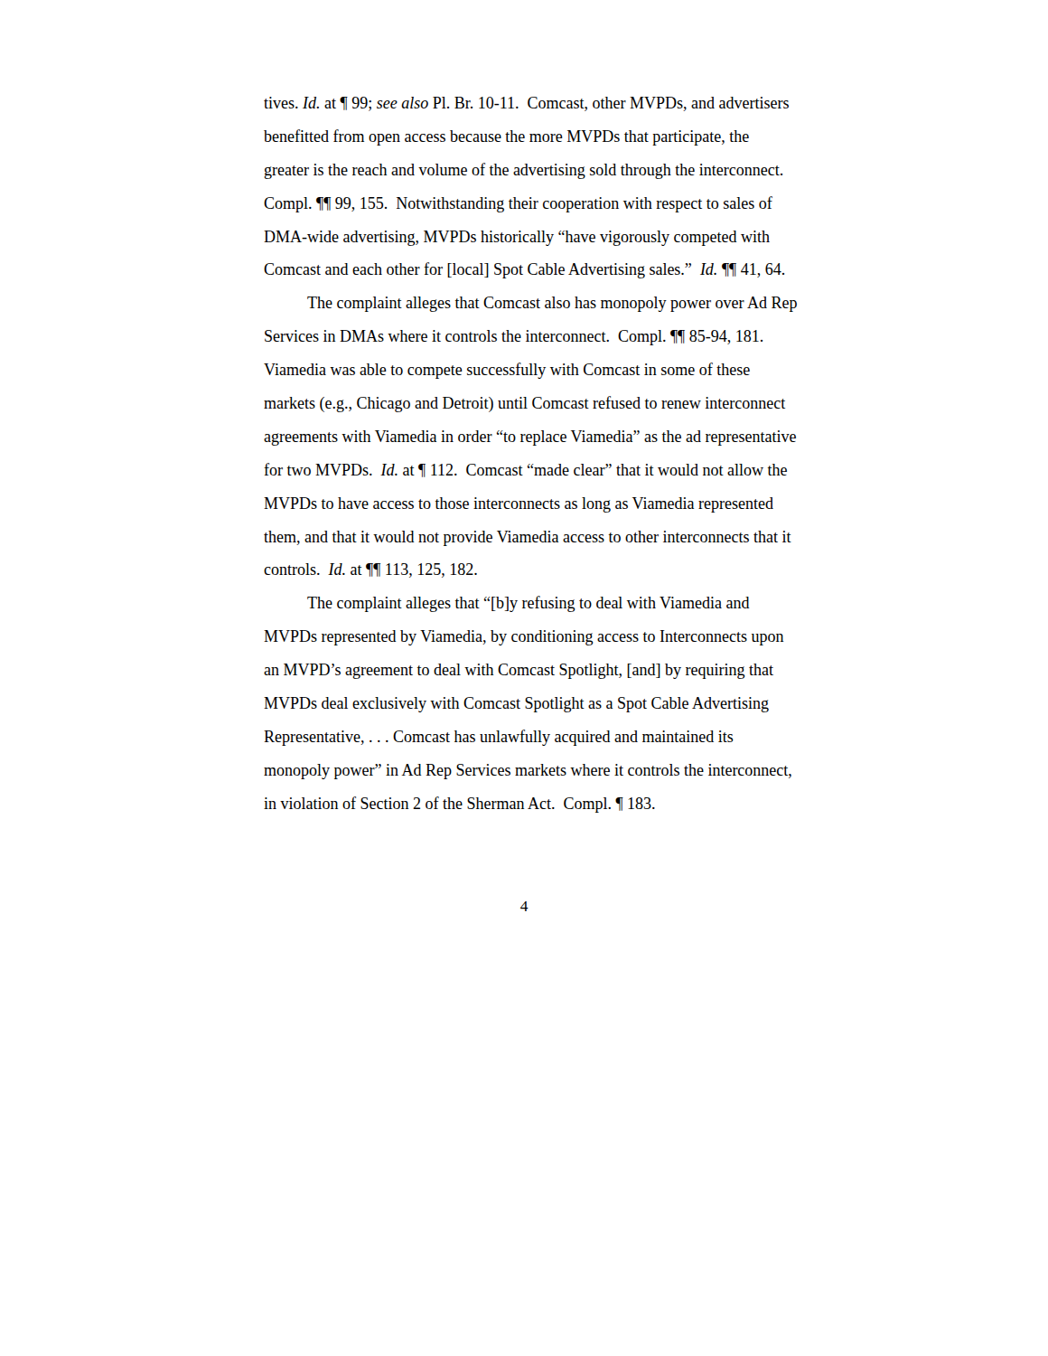tives. Id. at ¶ 99; see also Pl. Br. 10-11. Comcast, other MVPDs, and advertisers benefitted from open access because the more MVPDs that participate, the greater is the reach and volume of the advertising sold through the interconnect. Compl. ¶¶ 99, 155. Notwithstanding their cooperation with respect to sales of DMA-wide advertising, MVPDs historically “have vigorously competed with Comcast and each other for [local] Spot Cable Advertising sales.” Id. ¶¶ 41, 64.
The complaint alleges that Comcast also has monopoly power over Ad Rep Services in DMAs where it controls the interconnect. Compl. ¶¶ 85-94, 181. Viamedia was able to compete successfully with Comcast in some of these markets (e.g., Chicago and Detroit) until Comcast refused to renew interconnect agreements with Viamedia in order “to replace Viamedia” as the ad representative for two MVPDs. Id. at ¶ 112. Comcast “made clear” that it would not allow the MVPDs to have access to those interconnects as long as Viamedia represented them, and that it would not provide Viamedia access to other interconnects that it controls. Id. at ¶¶ 113, 125, 182.
The complaint alleges that “[b]y refusing to deal with Viamedia and MVPDs represented by Viamedia, by conditioning access to Interconnects upon an MVPD’s agreement to deal with Comcast Spotlight, [and] by requiring that MVPDs deal exclusively with Comcast Spotlight as a Spot Cable Advertising Representative, . . . Comcast has unlawfully acquired and maintained its monopoly power” in Ad Rep Services markets where it controls the interconnect, in violation of Section 2 of the Sherman Act. Compl. ¶ 183.
4